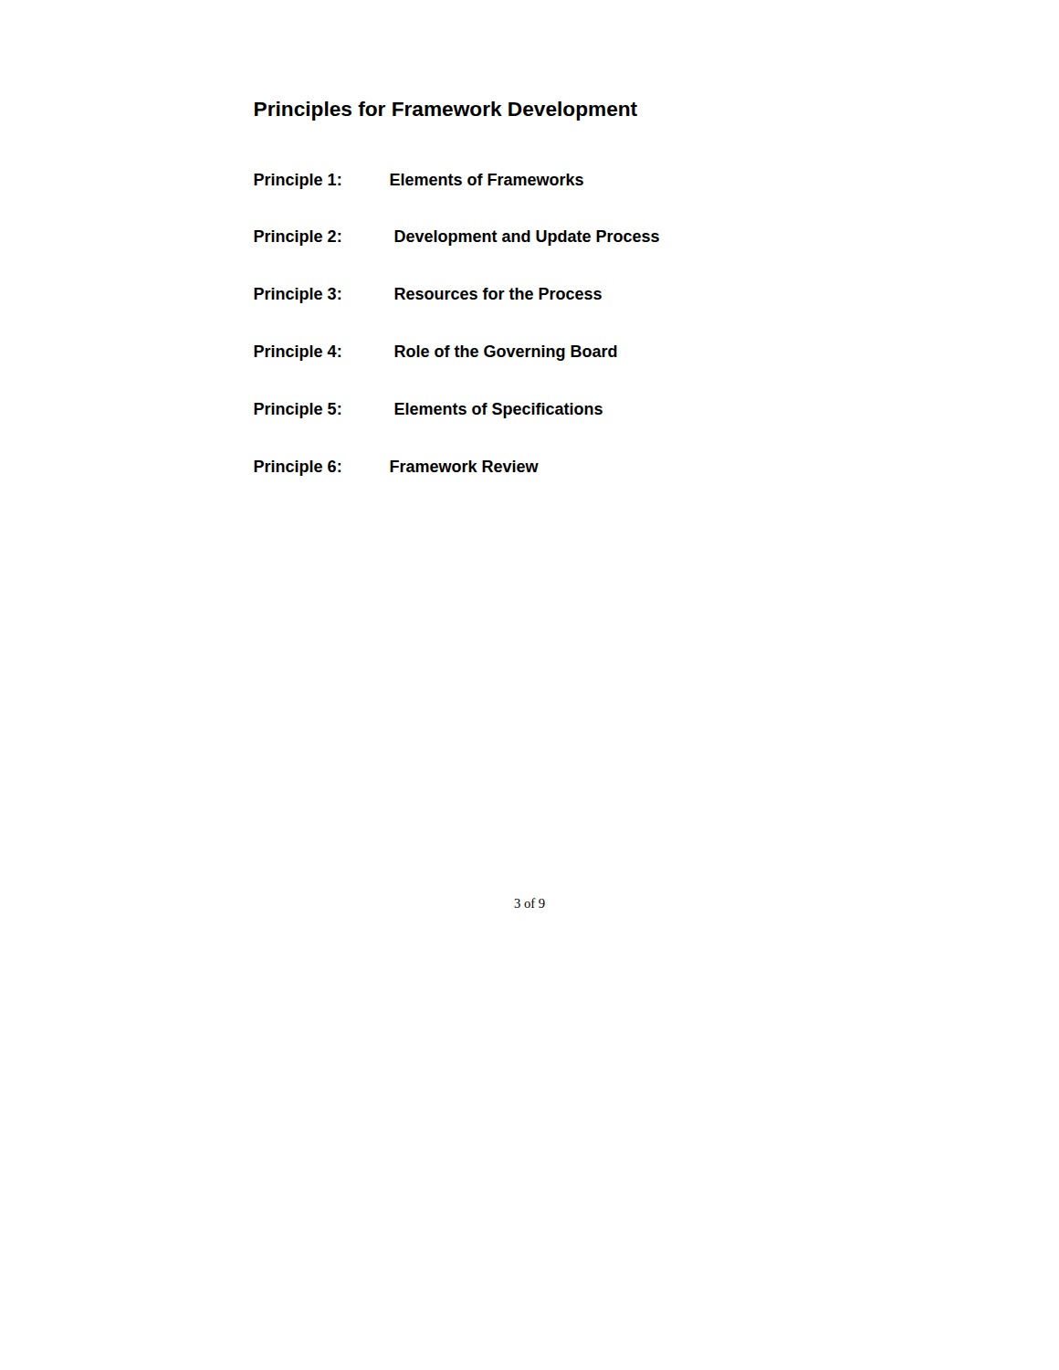Principles for Framework Development
Principle 1: Elements of Frameworks
Principle 2: Development and Update Process
Principle 3: Resources for the Process
Principle 4: Role of the Governing Board
Principle 5: Elements of Specifications
Principle 6: Framework Review
3 of 9